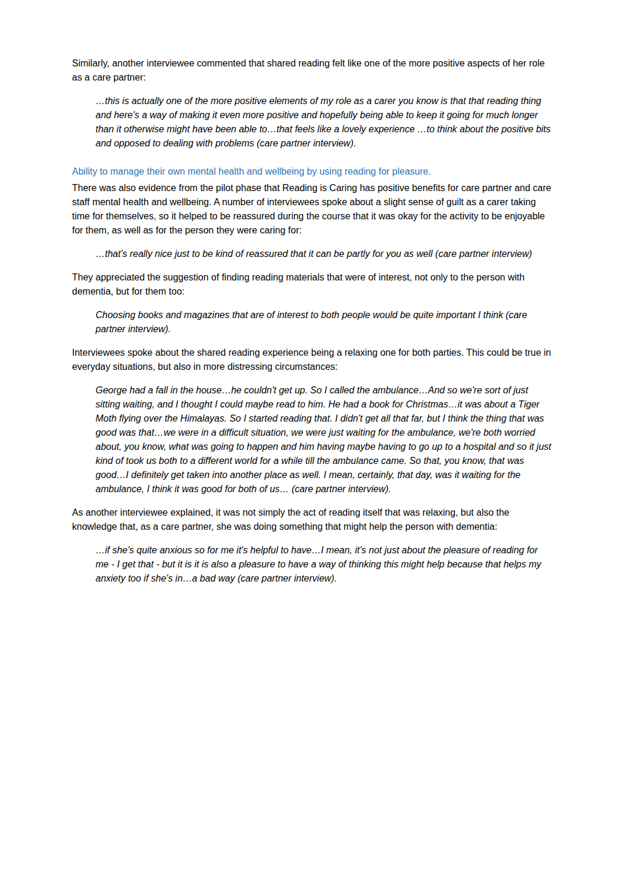Similarly, another interviewee commented that shared reading felt like one of the more positive aspects of her role as a care partner:
…this is actually one of the more positive elements of my role as a carer you know is that that reading thing and here's a way of making it even more positive and hopefully being able to keep it going for much longer than it otherwise might have been able to…that feels like a lovely experience …to think about the positive bits and opposed to dealing with problems (care partner interview).
Ability to manage their own mental health and wellbeing by using reading for pleasure.
There was also evidence from the pilot phase that Reading is Caring has positive benefits for care partner and care staff mental health and wellbeing. A number of interviewees spoke about a slight sense of guilt as a carer taking time for themselves, so it helped to be reassured during the course that it was okay for the activity to be enjoyable for them, as well as for the person they were caring for:
…that's really nice just to be kind of reassured that it can be partly for you as well (care partner interview)
They appreciated the suggestion of finding reading materials that were of interest, not only to the person with dementia, but for them too:
Choosing books and magazines that are of interest to both people would be quite important I think (care partner interview).
Interviewees spoke about the shared reading experience being a relaxing one for both parties. This could be true in everyday situations, but also in more distressing circumstances:
George had a fall in the house…he couldn't get up. So I called the ambulance…And so we're sort of just sitting waiting, and I thought I could maybe read to him. He had a book for Christmas…it was about a Tiger Moth flying over the Himalayas. So I started reading that. I didn't get all that far, but I think the thing that was good was that…we were in a difficult situation, we were just waiting for the ambulance, we're both worried about, you know, what was going to happen and him having maybe having to go up to a hospital and so it just kind of took us both to a different world for a while till the ambulance came. So that, you know, that was good…I definitely get taken into another place as well. I mean, certainly, that day, was it waiting for the ambulance, I think it was good for both of us… (care partner interview).
As another interviewee explained, it was not simply the act of reading itself that was relaxing, but also the knowledge that, as a care partner, she was doing something that might help the person with dementia:
…if she's quite anxious so for me it's helpful to have…I mean, it's not just about the pleasure of reading for me - I get that - but it is it is also a pleasure to have a way of thinking this might help because that helps my anxiety too if she's in…a bad way (care partner interview).